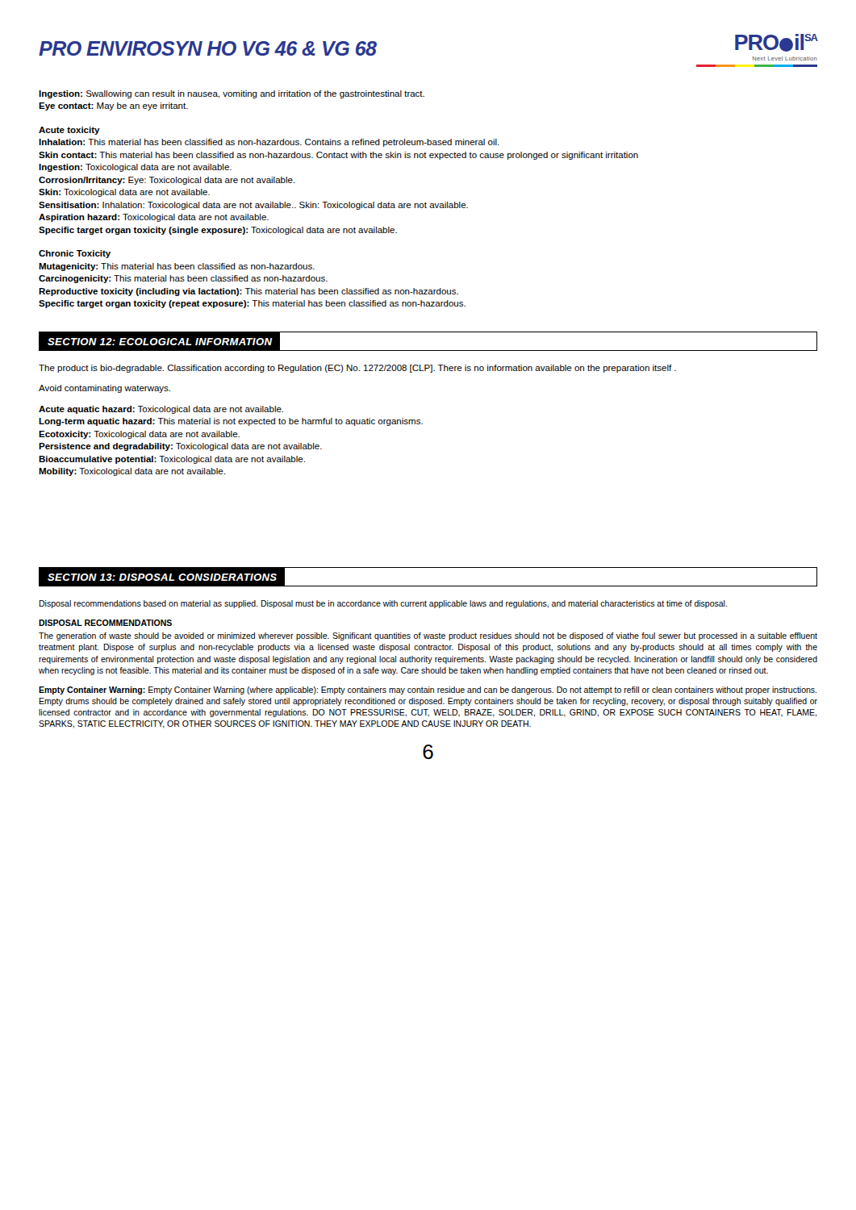PRO ENVIROSYN HO VG 46 & VG 68
PRO ilSA
Next Level Lubrication
Ingestion: Swallowing can result in nausea, vomiting and irritation of the gastrointestinal tract.
Eye contact: May be an eye irritant.
Acute toxicity
Inhalation: This material has been classified as non-hazardous. Contains a refined petroleum-based mineral oil.
Skin contact: This material has been classified as non-hazardous. Contact with the skin is not expected to cause prolonged or significant irritation
Ingestion: Toxicological data are not available.
Corrosion/Irritancy: Eye: Toxicological data are not available.
Skin: Toxicological data are not available.
Sensitisation: Inhalation: Toxicological data are not available.. Skin: Toxicological data are not available.
Aspiration hazard: Toxicological data are not available.
Specific target organ toxicity (single exposure): Toxicological data are not available.
Chronic Toxicity
Mutagenicity: This material has been classified as non-hazardous.
Carcinogenicity: This material has been classified as non-hazardous.
Reproductive toxicity (including via lactation): This material has been classified as non-hazardous.
Specific target organ toxicity (repeat exposure): This material has been classified as non-hazardous.
SECTION 12: ECOLOGICAL INFORMATION
The product is bio-degradable. Classification according to Regulation (EC) No. 1272/2008 [CLP]. There is no information available on the preparation itself .
Avoid contaminating waterways.
Acute aquatic hazard: Toxicological data are not available.
Long-term aquatic hazard: This material is not expected to be harmful to aquatic organisms.
Ecotoxicity: Toxicological data are not available.
Persistence and degradability: Toxicological data are not available.
Bioaccumulative potential: Toxicological data are not available.
Mobility: Toxicological data are not available.
SECTION 13: DISPOSAL CONSIDERATIONS
Disposal recommendations based on material as supplied. Disposal must be in accordance with current applicable laws and regulations, and material characteristics at time of disposal.
DISPOSAL RECOMMENDATIONS
The generation of waste should be avoided or minimized wherever possible. Significant quantities of waste product residues should not be disposed of viathe foul sewer but processed in a suitable effluent treatment plant. Dispose of surplus and non-recyclable products via a licensed waste disposal contractor. Disposal of this product, solutions and any by-products should at all times comply with the requirements of environmental protection and waste disposal legislation and any regional local authority requirements. Waste packaging should be recycled. Incineration or landfill should only be considered when recycling is not feasible. This material and its container must be disposed of in a safe way. Care should be taken when handling emptied containers that have not been cleaned or rinsed out.
Empty Container Warning: Empty Container Warning (where applicable): Empty containers may contain residue and can be dangerous. Do not attempt to refill or clean containers without proper instructions. Empty drums should be completely drained and safely stored until appropriately reconditioned or disposed. Empty containers should be taken for recycling, recovery, or disposal through suitably qualified or licensed contractor and in accordance with governmental regulations. DO NOT PRESSURISE, CUT, WELD, BRAZE, SOLDER, DRILL, GRIND, OR EXPOSE SUCH CONTAINERS TO HEAT, FLAME, SPARKS, STATIC ELECTRICITY, OR OTHER SOURCES OF IGNITION. THEY MAY EXPLODE AND CAUSE INJURY OR DEATH.
6